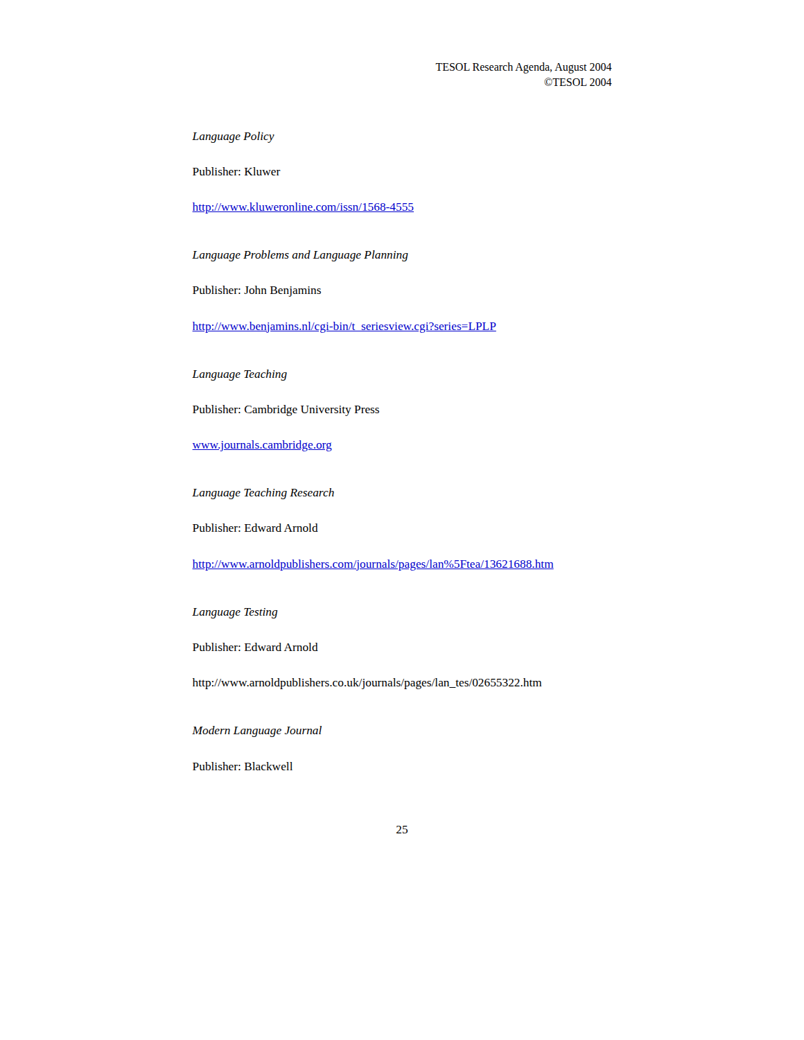TESOL Research Agenda, August 2004
©TESOL 2004
Language Policy
Publisher: Kluwer
http://www.kluweronline.com/issn/1568-4555
Language Problems and Language Planning
Publisher: John Benjamins
http://www.benjamins.nl/cgi-bin/t_seriesview.cgi?series=LPLP
Language Teaching
Publisher: Cambridge University Press
www.journals.cambridge.org
Language Teaching Research
Publisher: Edward Arnold
http://www.arnoldpublishers.com/journals/pages/lan%5Ftea/13621688.htm
Language Testing
Publisher: Edward Arnold
http://www.arnoldpublishers.co.uk/journals/pages/lan_tes/02655322.htm
Modern Language Journal
Publisher: Blackwell
25